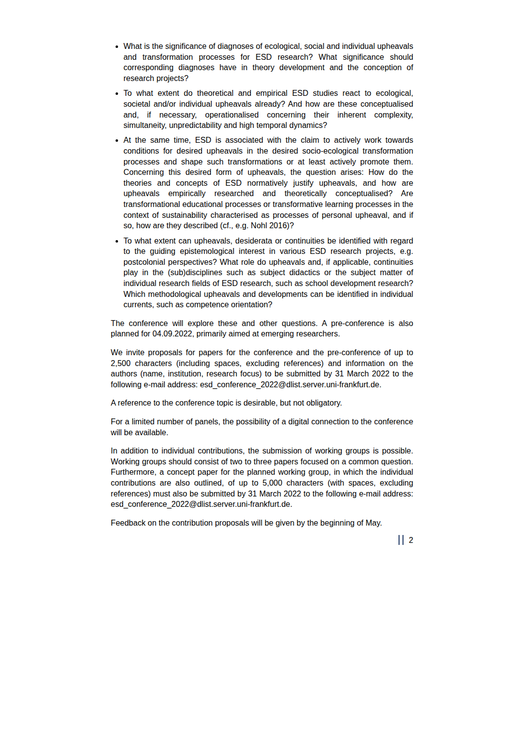What is the significance of diagnoses of ecological, social and individual upheavals and transformation processes for ESD research? What significance should corresponding diagnoses have in theory development and the conception of research projects?
To what extent do theoretical and empirical ESD studies react to ecological, societal and/or individual upheavals already? And how are these conceptualised and, if necessary, operationalised concerning their inherent complexity, simultaneity, unpredictability and high temporal dynamics?
At the same time, ESD is associated with the claim to actively work towards conditions for desired upheavals in the desired socio-ecological transformation processes and shape such transformations or at least actively promote them. Concerning this desired form of upheavals, the question arises: How do the theories and concepts of ESD normatively justify upheavals, and how are upheavals empirically researched and theoretically conceptualised? Are transformational educational processes or transformative learning processes in the context of sustainability characterised as processes of personal upheaval, and if so, how are they described (cf., e.g. Nohl 2016)?
To what extent can upheavals, desiderata or continuities be identified with regard to the guiding epistemological interest in various ESD research projects, e.g. postcolonial perspectives? What role do upheavals and, if applicable, continuities play in the (sub)disciplines such as subject didactics or the subject matter of individual research fields of ESD research, such as school development research? Which methodological upheavals and developments can be identified in individual currents, such as competence orientation?
The conference will explore these and other questions. A pre-conference is also planned for 04.09.2022, primarily aimed at emerging researchers.
We invite proposals for papers for the conference and the pre-conference of up to 2,500 characters (including spaces, excluding references) and information on the authors (name, institution, research focus) to be submitted by 31 March 2022 to the following e-mail address: esd_conference_2022@dlist.server.uni-frankfurt.de.
A reference to the conference topic is desirable, but not obligatory.
For a limited number of panels, the possibility of a digital connection to the conference will be available.
In addition to individual contributions, the submission of working groups is possible. Working groups should consist of two to three papers focused on a common question. Furthermore, a concept paper for the planned working group, in which the individual contributions are also outlined, of up to 5,000 characters (with spaces, excluding references) must also be submitted by 31 March 2022 to the following e-mail address: esd_conference_2022@dlist.server.uni-frankfurt.de.
Feedback on the contribution proposals will be given by the beginning of May.
2